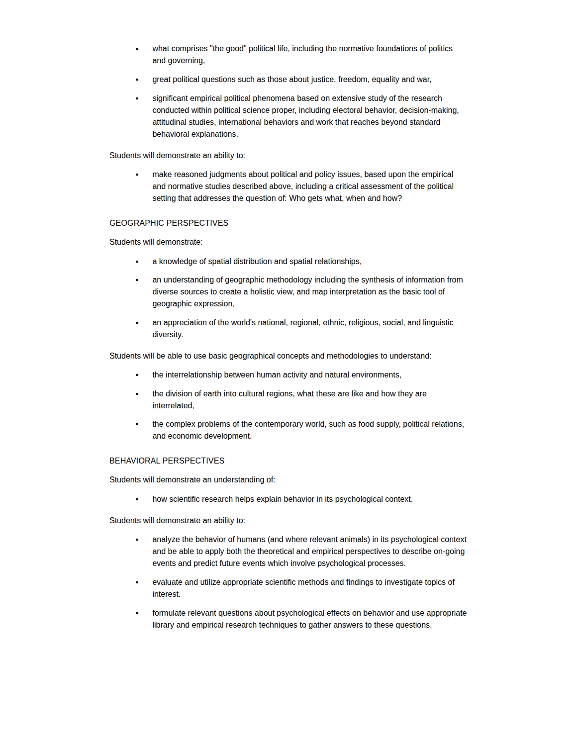what comprises "the good" political life, including the normative foundations of politics and governing,
great political questions such as those about justice, freedom, equality and war,
significant empirical political phenomena based on extensive study of the research conducted within political science proper, including electoral behavior, decision-making, attitudinal studies, international behaviors and work that reaches beyond standard behavioral explanations.
Students will demonstrate an ability to:
make reasoned judgments about political and policy issues, based upon the empirical and normative studies described above, including a critical assessment of the political setting that addresses the question of: Who gets what, when and how?
Geographic Perspectives
Students will demonstrate:
a knowledge of spatial distribution and spatial relationships,
an understanding of geographic methodology including the synthesis of information from diverse sources to create a holistic view, and map interpretation as the basic tool of geographic expression,
an appreciation of the world's national, regional, ethnic, religious, social, and linguistic diversity.
Students will be able to use basic geographical concepts and methodologies to understand:
the interrelationship between human activity and natural environments,
the division of earth into cultural regions, what these are like and how they are interrelated,
the complex problems of the contemporary world, such as food supply, political relations, and economic development.
Behavioral Perspectives
Students will demonstrate an understanding of:
how scientific research helps explain behavior in its psychological context.
Students will demonstrate an ability to:
analyze the behavior of humans (and where relevant animals) in its psychological context and be able to apply both the theoretical and empirical perspectives to describe on-going events and predict future events which involve psychological processes.
evaluate and utilize appropriate scientific methods and findings to investigate topics of interest.
formulate relevant questions about psychological effects on behavior and use appropriate library and empirical research techniques to gather answers to these questions.